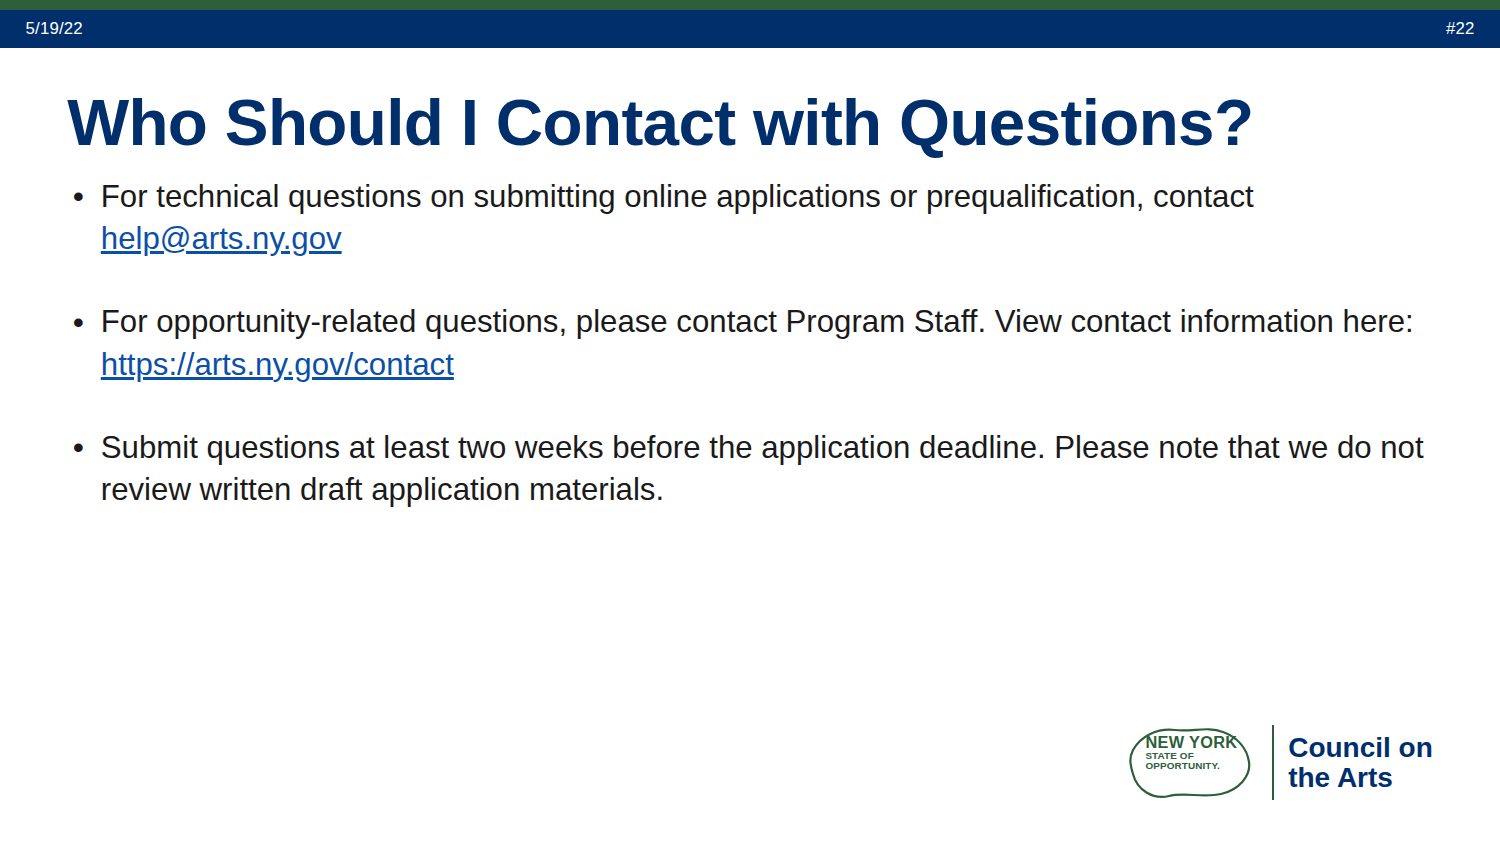5/19/22 #22
Who Should I Contact with Questions?
For technical questions on submitting online applications or prequalification, contact help@arts.ny.gov
For opportunity-related questions, please contact Program Staff. View contact information here: https://arts.ny.gov/contact
Submit questions at least two weeks before the application deadline. Please note that we do not review written draft application materials.
NEW YORK STATE OF OPPORTUNITY.
Council on
the Arts